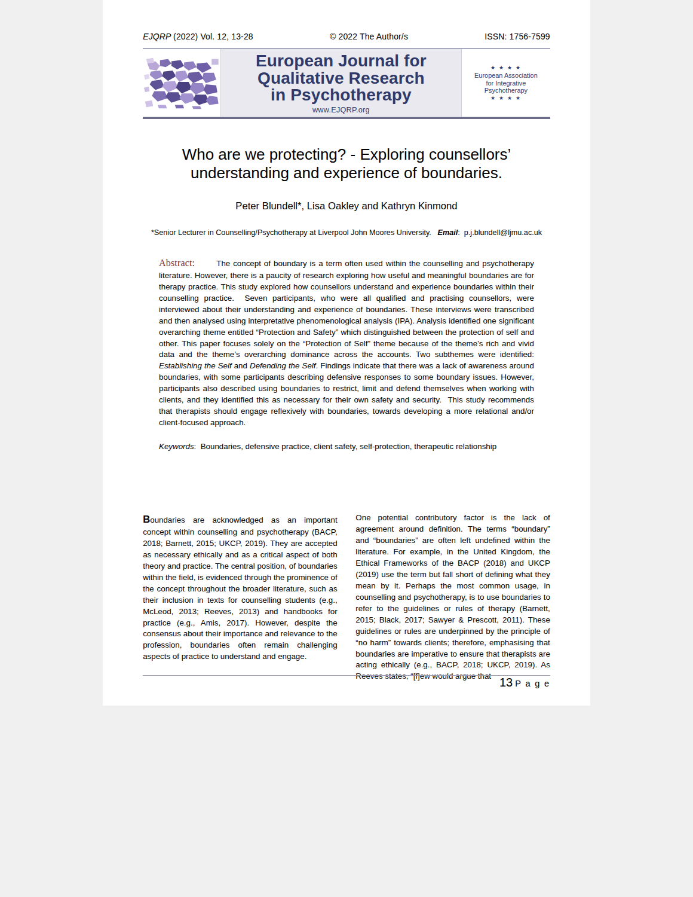EJQRP (2022) Vol. 12, 13-28
© 2022 The Author/s
ISSN: 1756-7599
European Journal for
Qualitative Research
in Psychotherapy
www.EJQRP.org
★ ★ ★ ★
European Association
for Integrative Psychotherapy
★ ★ ★ ★
Who are we protecting? - Exploring counsellors’
understanding and experience of boundaries.
Peter Blundell*, Lisa Oakley and Kathryn Kinmond
*Senior Lecturer in Counselling/Psychotherapy at Liverpool John Moores University. Email: p.j.blundell@ljmu.ac.uk
Abstract: The concept of boundary is a term often used within the counselling and psychotherapy literature. However, there is a paucity of research exploring how useful and meaningful boundaries are for therapy practice. This study explored how counsellors understand and experience boundaries within their counselling practice. Seven participants, who were all qualified and practising counsellors, were interviewed about their understanding and experience of boundaries. These interviews were transcribed and then analysed using interpretative phenomenological analysis (IPA). Analysis identified one significant overarching theme entitled “Protection and Safety” which distinguished between the protection of self and other. This paper focuses solely on the “Protection of Self” theme because of the theme’s rich and vivid data and the theme’s overarching dominance across the accounts. Two subthemes were identified: Establishing the Self and Defending the Self. Findings indicate that there was a lack of awareness around boundaries, with some participants describing defensive responses to some boundary issues. However, participants also described using boundaries to restrict, limit and defend themselves when working with clients, and they identified this as necessary for their own safety and security. This study recommends that therapists should engage reflexively with boundaries, towards developing a more relational and/or client-focused approach.
Keywords: Boundaries, defensive practice, client safety, self-protection, therapeutic relationship
Boundaries are acknowledged as an important concept within counselling and psychotherapy (BACP, 2018; Barnett, 2015; UKCP, 2019). They are accepted as necessary ethically and as a critical aspect of both theory and practice. The central position, of boundaries within the field, is evidenced through the prominence of the concept throughout the broader literature, such as their inclusion in texts for counselling students (e.g., McLeod, 2013; Reeves, 2013) and handbooks for practice (e.g., Amis, 2017). However, despite the consensus about their importance and relevance to the profession, boundaries often remain challenging aspects of practice to understand and engage.
One potential contributory factor is the lack of agreement around definition. The terms “boundary” and “boundaries” are often left undefined within the literature. For example, in the United Kingdom, the Ethical Frameworks of the BACP (2018) and UKCP (2019) use the term but fall short of defining what they mean by it. Perhaps the most common usage, in counselling and psychotherapy, is to use boundaries to refer to the guidelines or rules of therapy (Barnett, 2015; Black, 2017; Sawyer & Prescott, 2011). These guidelines or rules are underpinned by the principle of “no harm” towards clients; therefore, emphasising that boundaries are imperative to ensure that therapists are acting ethically (e.g., BACP, 2018; UKCP, 2019). As Reeves states, “[f]ew would argue that
13 P a g e